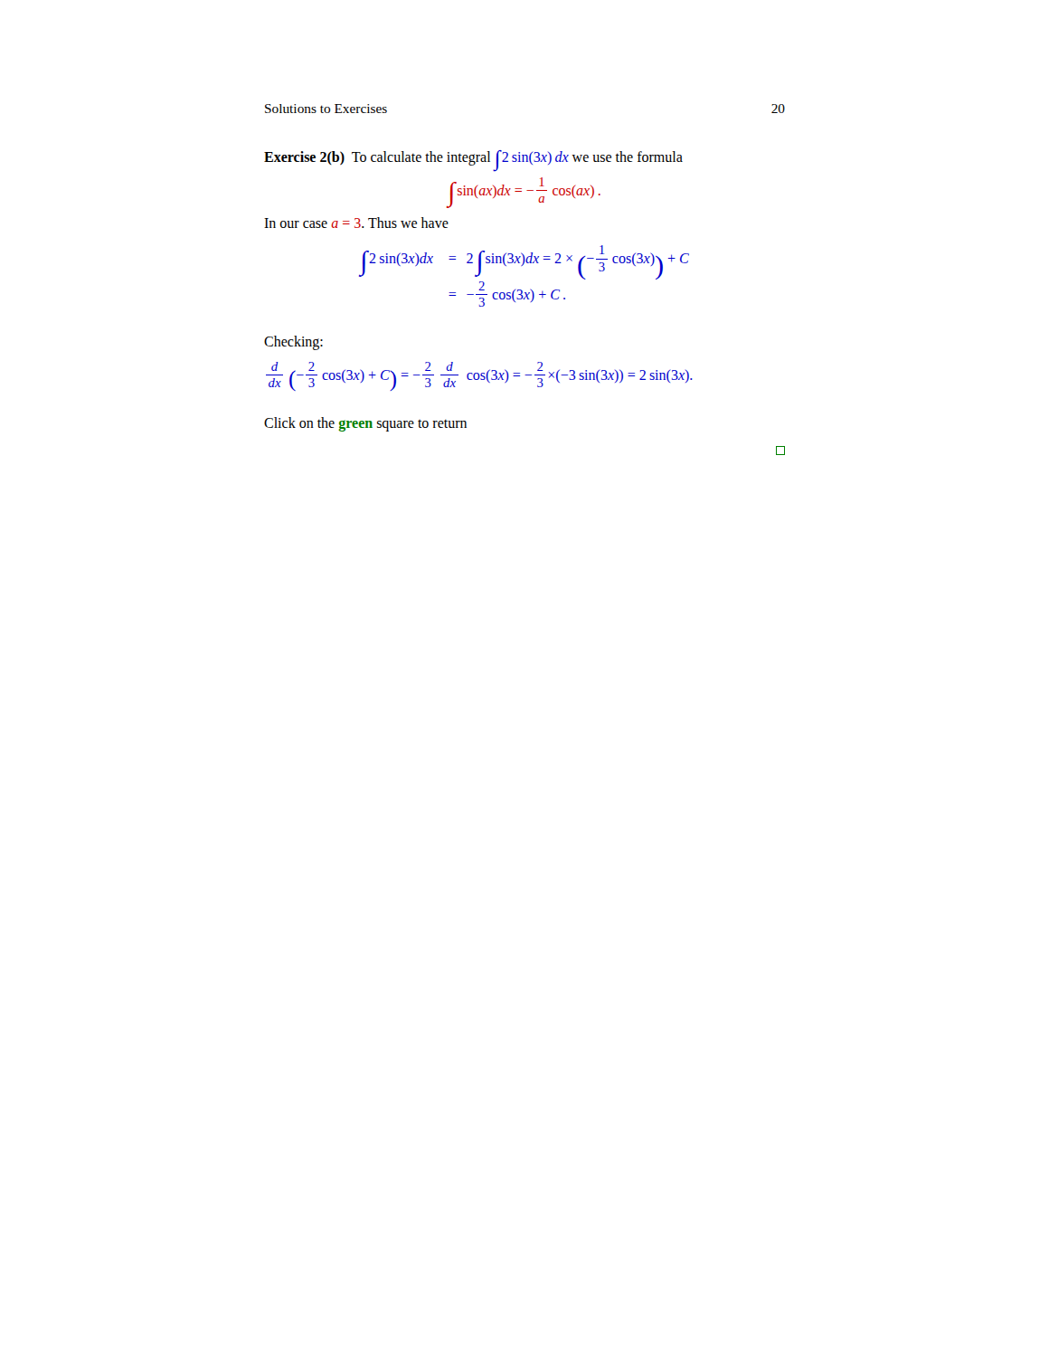Solutions to Exercises 20
Exercise 2(b) To calculate the integral ∫2 sin(3x) dx we use the formula
∫sin(ax)dx = −1 a cos(ax) .
In our case a = 3. Thus we have
| ∫ 2 sin(3 x ) dx | = | 2 ∫ sin(3 x ) dx = 2 × ( − 1 3 cos(3 x ) ) + C |
| | = | − 2 3 cos(3 x ) + C . |
Checking:
ddx (−23 cos(3x) + C) = −23 ddx  cos(3x) = −23×(−3 sin(3x)) = 2 sin(3x).
Click on the green square to return